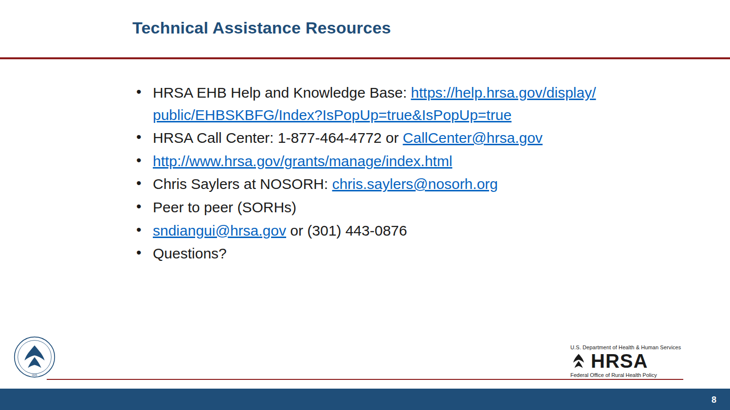Technical Assistance Resources
HRSA EHB Help and Knowledge Base: https://help.hrsa.gov/display/public/EHBSKBFG/Index?IsPopUp=true&IsPopUp=true
HRSA Call Center: 1-877-464-4772 or CallCenter@hrsa.gov
http://www.hrsa.gov/grants/manage/index.html
Chris Saylers at NOSORH: chris.saylers@nosorh.org
Peer to peer (SORHs)
sndiangui@hrsa.gov or (301) 443-0876
Questions?
HHS
U.S. Department of Health & Human Services
HRSA
Federal Office of Rural Health Policy
8